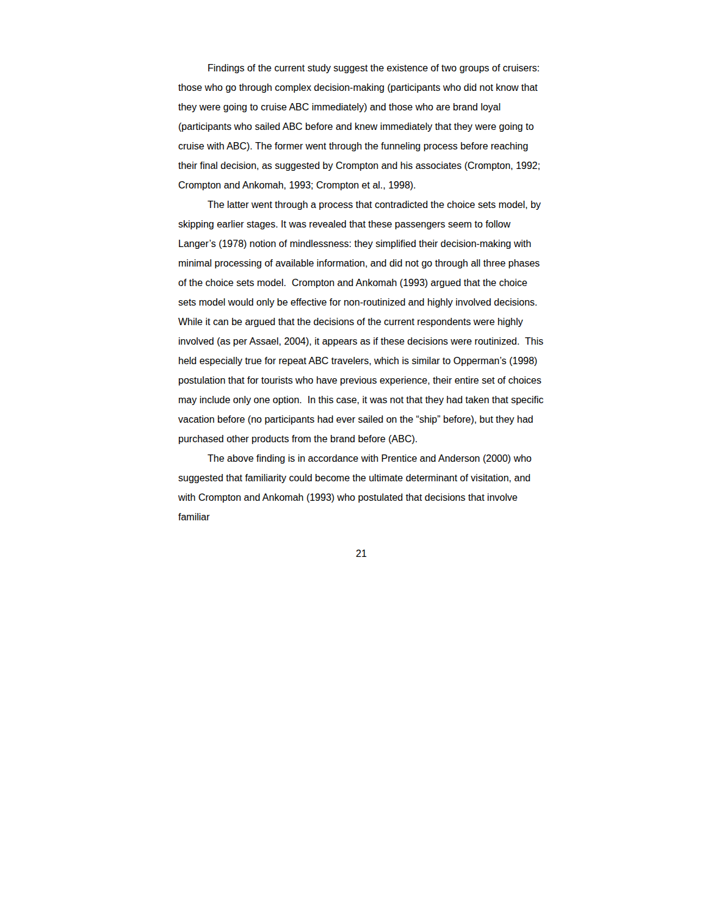Findings of the current study suggest the existence of two groups of cruisers: those who go through complex decision-making (participants who did not know that they were going to cruise ABC immediately) and those who are brand loyal (participants who sailed ABC before and knew immediately that they were going to cruise with ABC). The former went through the funneling process before reaching their final decision, as suggested by Crompton and his associates (Crompton, 1992; Crompton and Ankomah, 1993; Crompton et al., 1998).
The latter went through a process that contradicted the choice sets model, by skipping earlier stages. It was revealed that these passengers seem to follow Langer’s (1978) notion of mindlessness: they simplified their decision-making with minimal processing of available information, and did not go through all three phases of the choice sets model. Crompton and Ankomah (1993) argued that the choice sets model would only be effective for non-routinized and highly involved decisions. While it can be argued that the decisions of the current respondents were highly involved (as per Assael, 2004), it appears as if these decisions were routinized. This held especially true for repeat ABC travelers, which is similar to Opperman’s (1998) postulation that for tourists who have previous experience, their entire set of choices may include only one option. In this case, it was not that they had taken that specific vacation before (no participants had ever sailed on the “ship” before), but they had purchased other products from the brand before (ABC).
The above finding is in accordance with Prentice and Anderson (2000) who suggested that familiarity could become the ultimate determinant of visitation, and with Crompton and Ankomah (1993) who postulated that decisions that involve familiar
21